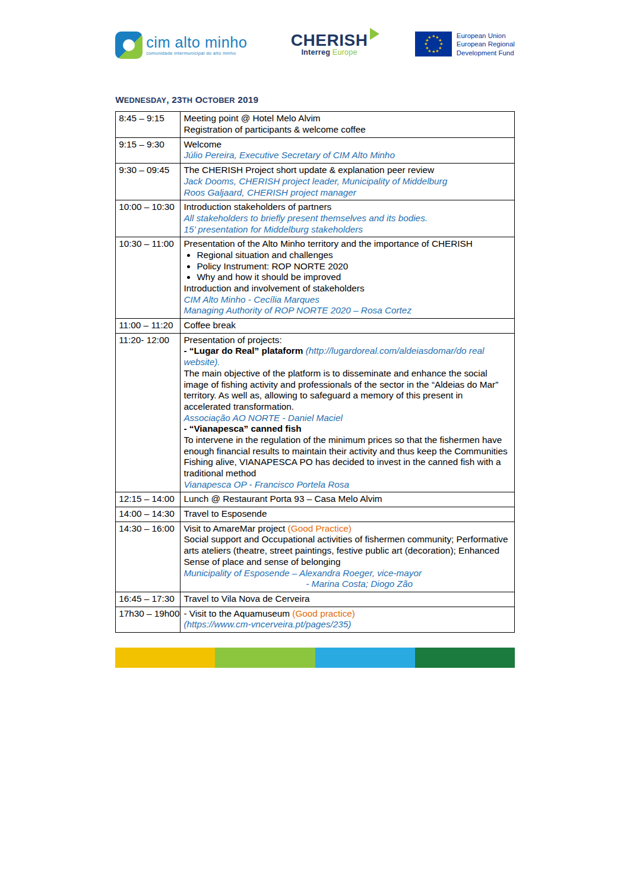cim alto minho
comunidade intermunicipal do alto minho
CHERISH
Interreg Europe
★ ★ ★ ★ ★ ★ ★ ★ ★ ★ ★ ★
European Union
European Regional
Development Fund
WEDNESDAY, 23TH OCTOBER 2019
| 8:45 – 9:15 | Meeting point @ Hotel Melo Alvim Registration of participants & welcome coffee |
| 9:15 – 9:30 | Welcome Júlio Pereira, Executive Secretary of CIM Alto Minho |
| 9:30 – 09:45 | The CHERISH Project short update & explanation peer review Jack Dooms, CHERISH project leader, Municipality of Middelburg Roos Galjaard, CHERISH project manager |
| 10:00 – 10:30 | Introduction stakeholders of partners All stakeholders to briefly present themselves and its bodies. 15’ presentation for Middelburg stakeholders |
| 10:30 – 11:00 | Presentation of the Alto Minho territory and the importance of CHERISH Regional situation and challenges Policy Instrument: ROP NORTE 2020 Why and how it should be improved Introduction and involvement of stakeholders CIM Alto Minho - Cecília Marques Managing Authority of ROP NORTE 2020 – Rosa Cortez |
| 11:00 – 11:20 | Coffee break |
| 11:20- 12:00 | Presentation of projects: - “Lugar do Real” plataform (http://lugardoreal.com/aldeiasdomar/do real website). The main objective of the platform is to disseminate and enhance the social image of fishing activity and professionals of the sector in the “Aldeias do Mar” territory. As well as, allowing to safeguard a memory of this present in accelerated transformation. Associação AO NORTE - Daniel Maciel - “Vianapesca” canned fish To intervene in the regulation of the minimum prices so that the fishermen have enough financial results to maintain their activity and thus keep the Communities Fishing alive, VIANAPESCA PO has decided to invest in the canned fish with a traditional method Vianapesca OP - Francisco Portela Rosa |
| 12:15 – 14:00 | Lunch @ Restaurant Porta 93 – Casa Melo Alvim |
| 14:00 – 14:30 | Travel to Esposende |
| 14:30 – 16:00 | Visit to AmareMar project (Good Practice) Social support and Occupational activities of fishermen community; Performative arts ateliers (theatre, street paintings, festive public art (decoration); Enhanced Sense of place and sense of belonging Municipality of Esposende – Alexandra Roeger, vice-mayor - Marina Costa; Diogo Zão |
| 16:45 – 17:30 | Travel to Vila Nova de Cerveira |
| 17h30 – 19h00 | - Visit to the Aquamuseum (Good practice) (https://www.cm-vncerveira.pt/pages/235) |